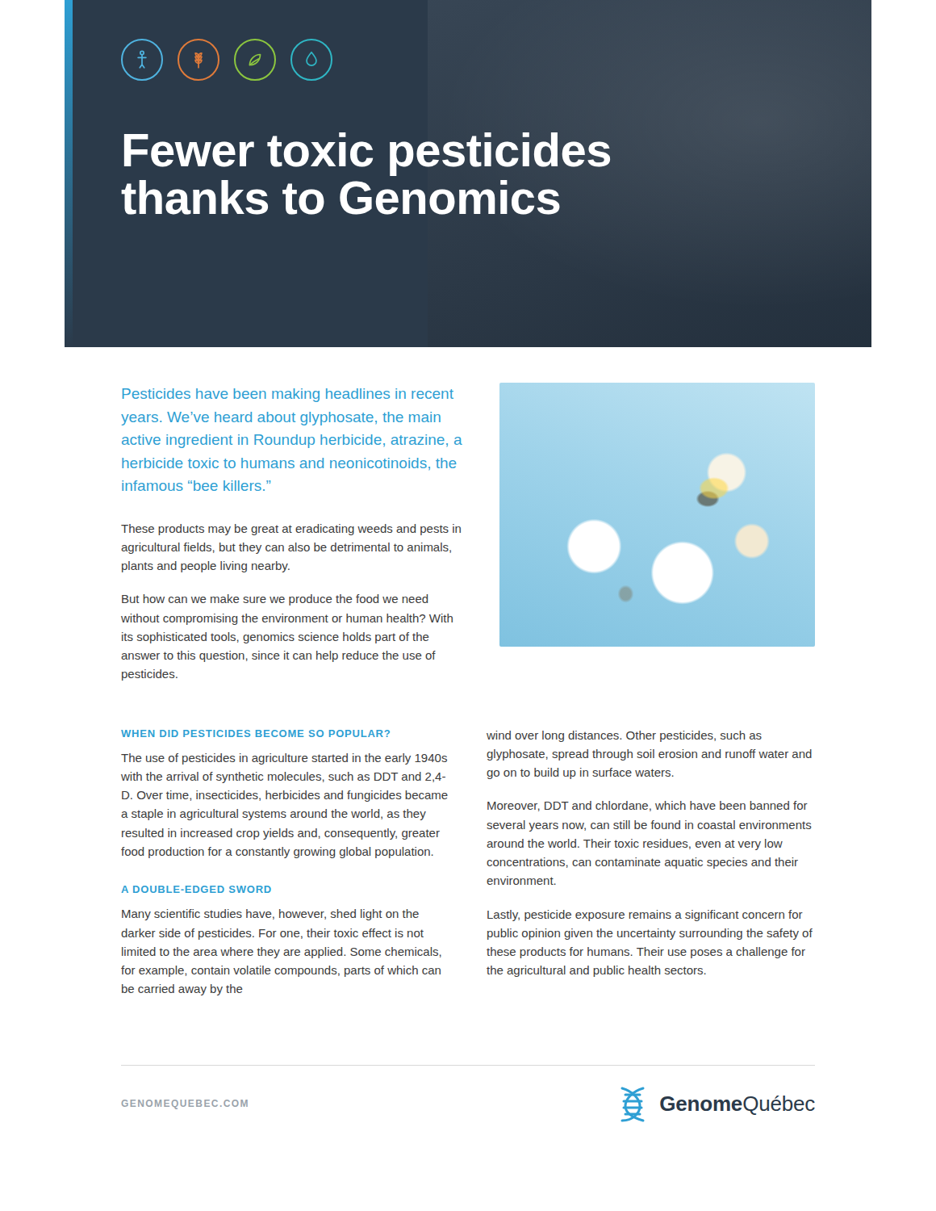Fewer toxic pesticides
thanks to Genomics
Pesticides have been making headlines in recent years. We’ve heard about glyphosate, the main active ingredient in Roundup herbicide, atrazine, a herbicide toxic to humans and neonicotinoids, the infamous “bee killers.”
These products may be great at eradicating weeds and pests in agricultural fields, but they can also be detrimental to animals, plants and people living nearby.
But how can we make sure we produce the food we need without compromising the environment or human health? With its sophisticated tools, genomics science holds part of the answer to this question, since it can help reduce the use of pesticides.
When did pesticides become so popular?
The use of pesticides in agriculture started in the early 1940s with the arrival of synthetic molecules, such as DDT and 2,4-D. Over time, insecticides, herbicides and fungicides became a staple in agricultural systems around the world, as they resulted in increased crop yields and, consequently, greater food production for a constantly growing global population.
A double-edged sword
Many scientific studies have, however, shed light on the darker side of pesticides. For one, their toxic effect is not limited to the area where they are applied. Some chemicals, for example, contain volatile compounds, parts of which can be carried away by the
wind over long distances. Other pesticides, such as glyphosate, spread through soil erosion and runoff water and go on to build up in surface waters.
Moreover, DDT and chlordane, which have been banned for several years now, can still be found in coastal environments around the world. Their toxic residues, even at very low concentrations, can contaminate aquatic species and their environment.
Lastly, pesticide exposure remains a significant concern for public opinion given the uncertainty surrounding the safety of these products for humans. Their use poses a challenge for the agricultural and public health sectors.
genomequebec.com
Genome Québec